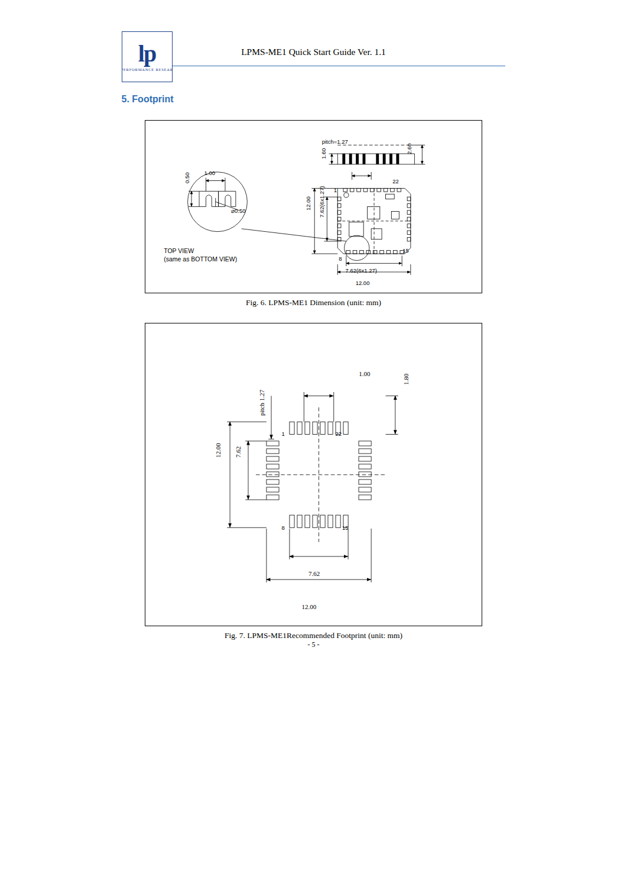lp
LP PERFORMANCE RESEARCH
LPMS-ME1 Quick Start Guide Ver. 1.1
5. Footprint
pitch=1.27 1.60 2.60 22 1 15 8 12.00 7.62(6x1.27) 7.62(6x1.27) 12.00 1.00 0.50 ⌀0.50 TOP VIEW (same as BOTTOM VIEW)
Fig. 6. LPMS-ME1 Dimension (unit: mm)
pitch 1.27 1.00 1.80 12.00 7.62 7.62 12.00 1 22 8 15
Fig. 7. LPMS-ME1Recommended Footprint (unit: mm)
- 5 -